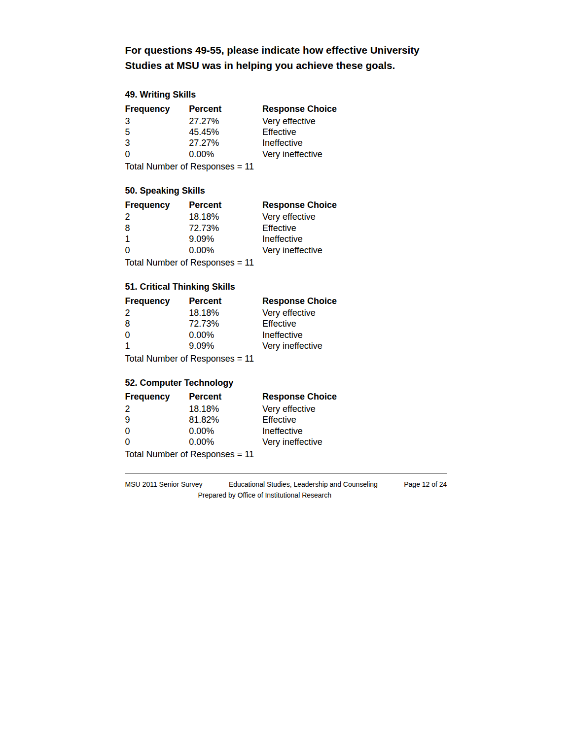For questions 49-55, please indicate how effective University Studies at MSU was in helping you achieve these goals.
49. Writing Skills
| Frequency | Percent | Response Choice |
| --- | --- | --- |
| 3 | 27.27% | Very effective |
| 5 | 45.45% | Effective |
| 3 | 27.27% | Ineffective |
| 0 | 0.00% | Very ineffective |
Total Number of Responses = 11
50. Speaking Skills
| Frequency | Percent | Response Choice |
| --- | --- | --- |
| 2 | 18.18% | Very effective |
| 8 | 72.73% | Effective |
| 1 | 9.09% | Ineffective |
| 0 | 0.00% | Very ineffective |
Total Number of Responses = 11
51. Critical Thinking Skills
| Frequency | Percent | Response Choice |
| --- | --- | --- |
| 2 | 18.18% | Very effective |
| 8 | 72.73% | Effective |
| 0 | 0.00% | Ineffective |
| 1 | 9.09% | Very ineffective |
Total Number of Responses = 11
52. Computer Technology
| Frequency | Percent | Response Choice |
| --- | --- | --- |
| 2 | 18.18% | Very effective |
| 9 | 81.82% | Effective |
| 0 | 0.00% | Ineffective |
| 0 | 0.00% | Very ineffective |
Total Number of Responses = 11
MSU 2011 Senior Survey
Educational Studies, Leadership and Counseling
Page 12 of 24
Prepared by Office of Institutional Research